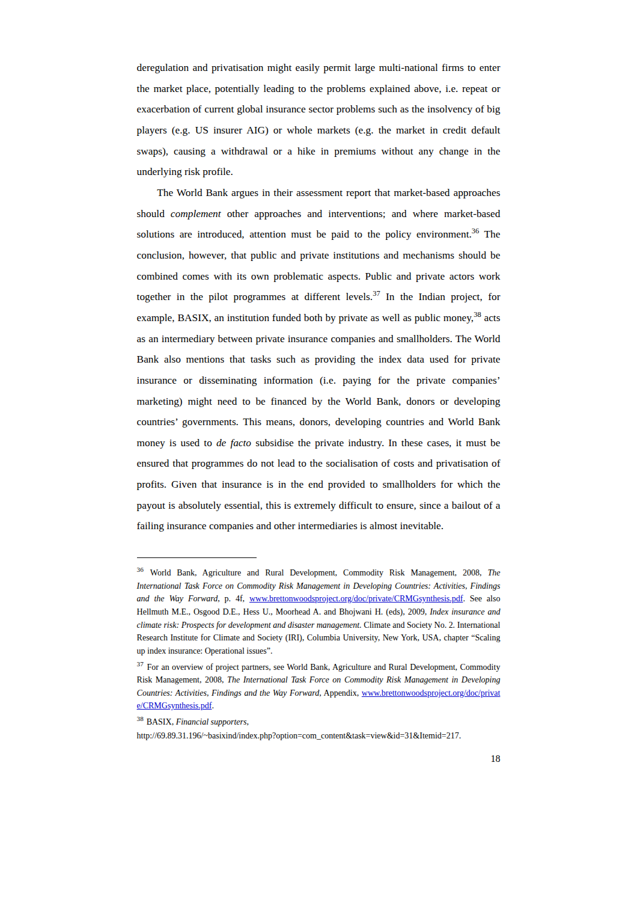deregulation and privatisation might easily permit large multi-national firms to enter the market place, potentially leading to the problems explained above, i.e. repeat or exacerbation of current global insurance sector problems such as the insolvency of big players (e.g. US insurer AIG) or whole markets (e.g. the market in credit default swaps), causing a withdrawal or a hike in premiums without any change in the underlying risk profile.
The World Bank argues in their assessment report that market-based approaches should complement other approaches and interventions; and where market-based solutions are introduced, attention must be paid to the policy environment.36 The conclusion, however, that public and private institutions and mechanisms should be combined comes with its own problematic aspects. Public and private actors work together in the pilot programmes at different levels.37 In the Indian project, for example, BASIX, an institution funded both by private as well as public money,38 acts as an intermediary between private insurance companies and smallholders. The World Bank also mentions that tasks such as providing the index data used for private insurance or disseminating information (i.e. paying for the private companies’ marketing) might need to be financed by the World Bank, donors or developing countries’ governments. This means, donors, developing countries and World Bank money is used to de facto subsidise the private industry. In these cases, it must be ensured that programmes do not lead to the socialisation of costs and privatisation of profits. Given that insurance is in the end provided to smallholders for which the payout is absolutely essential, this is extremely difficult to ensure, since a bailout of a failing insurance companies and other intermediaries is almost inevitable.
36 World Bank, Agriculture and Rural Development, Commodity Risk Management, 2008, The International Task Force on Commodity Risk Management in Developing Countries: Activities, Findings and the Way Forward, p. 4f, www.brettonwoodsproject.org/doc/private/CRMGsynthesis.pdf. See also Hellmuth M.E., Osgood D.E., Hess U., Moorhead A. and Bhojwani H. (eds), 2009, Index insurance and climate risk: Prospects for development and disaster management. Climate and Society No. 2. International Research Institute for Climate and Society (IRI), Columbia University, New York, USA, chapter “Scaling up index insurance: Operational issues”.
37 For an overview of project partners, see World Bank, Agriculture and Rural Development, Commodity Risk Management, 2008, The International Task Force on Commodity Risk Management in Developing Countries: Activities, Findings and the Way Forward, Appendix, www.brettonwoodsproject.org/doc/private/CRMGsynthesis.pdf.
38 BASIX, Financial supporters,
http://69.89.31.196/~basixind/index.php?option=com_content&task=view&id=31&Itemid=217.
18